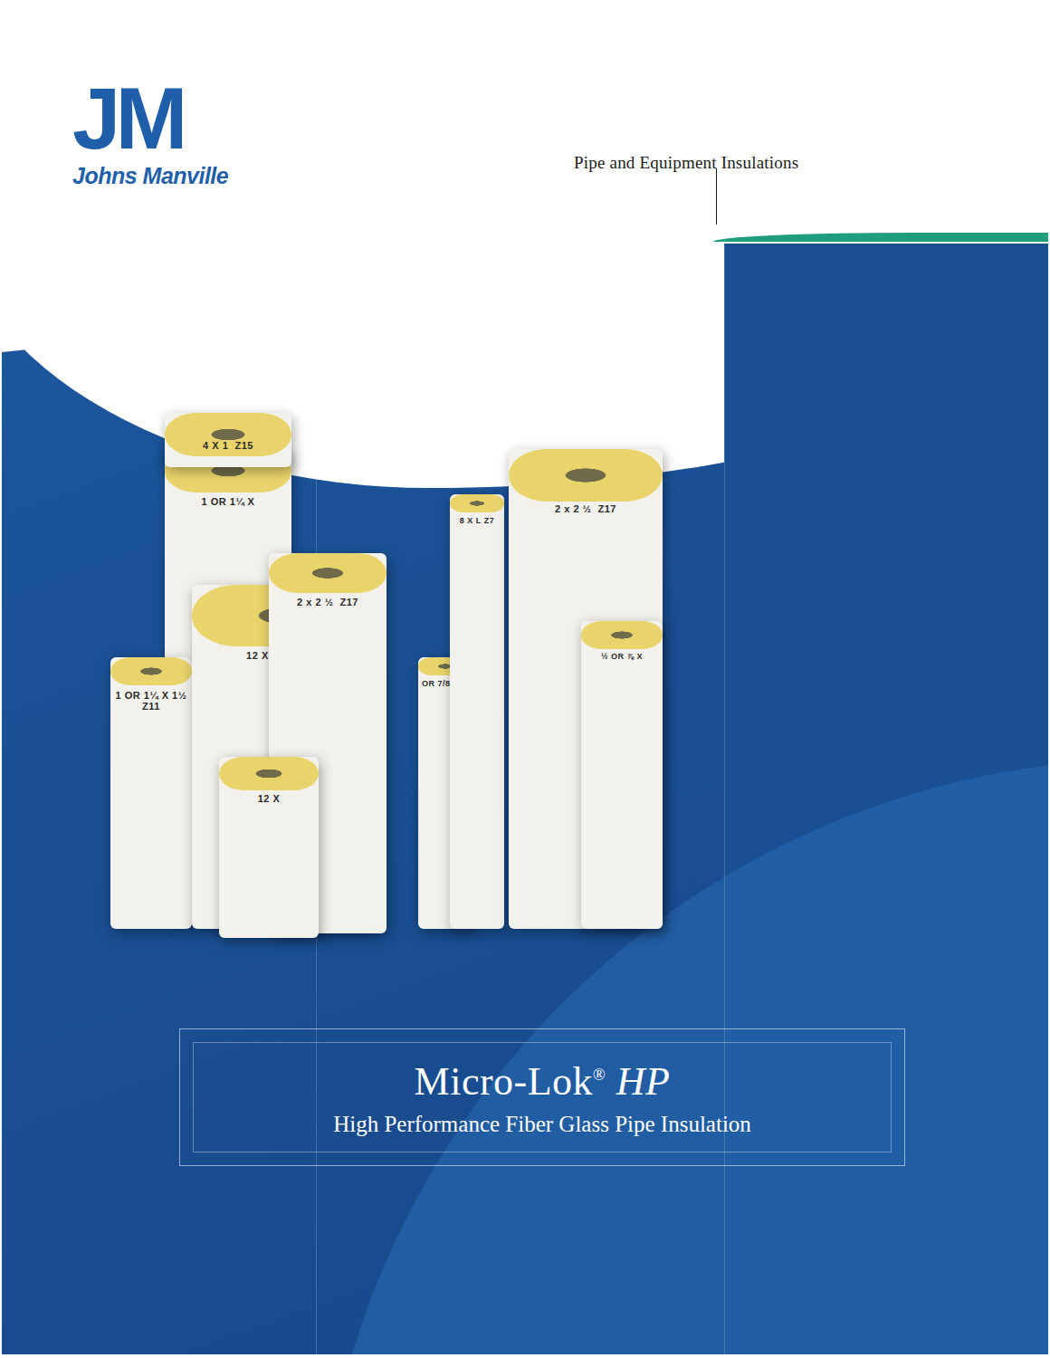JM
Johns Manville
Pipe and Equipment Insulations
1 OR 1¼ X
1 OR 1¼ X 1½ Z11
12 X 1-1/2 Z25
2 x 2 ½ Z17
12 X
OR 7/8 X ½
8 X L Z7
2 x 2 ½ Z17
½ OR ⅞ X
4 X 1 Z15
Micro-Lok® HP
High Performance Fiber Glass Pipe Insulation